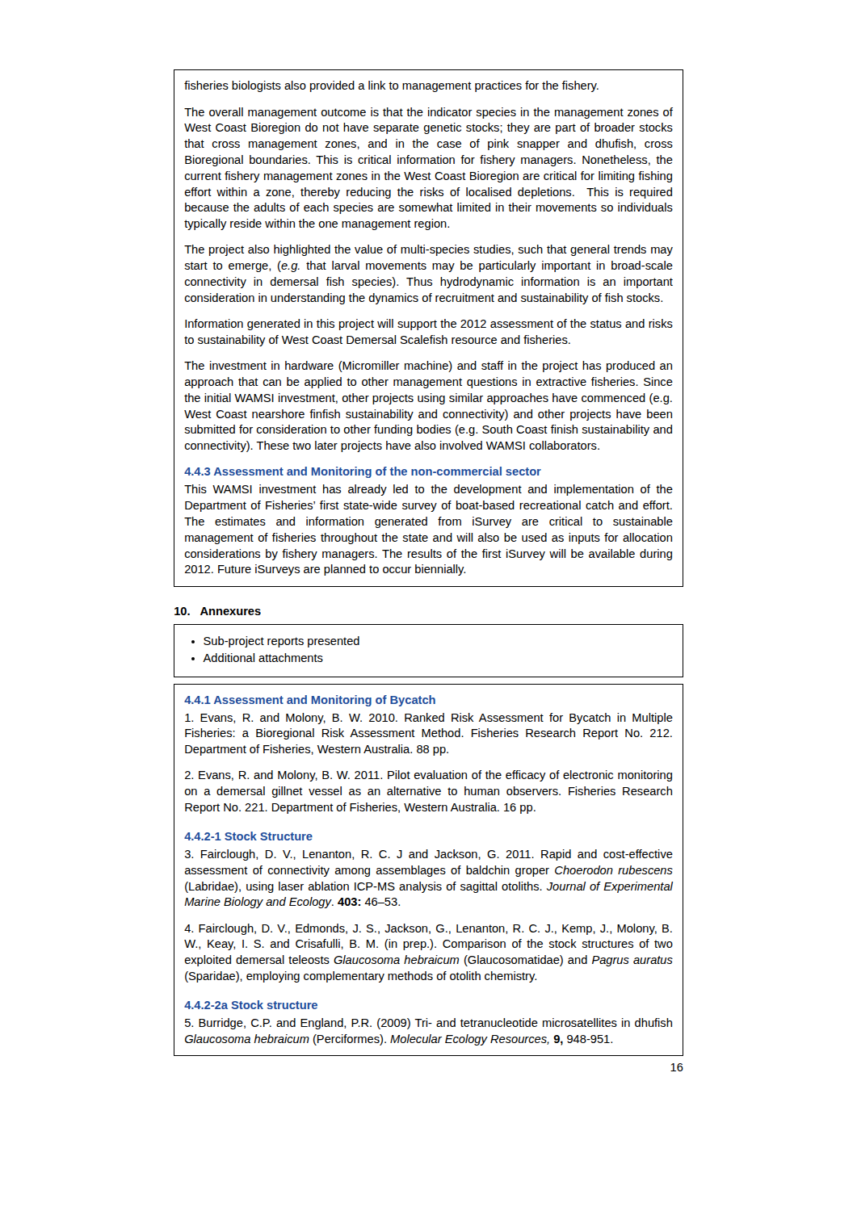fisheries biologists also provided a link to management practices for the fishery.
The overall management outcome is that the indicator species in the management zones of West Coast Bioregion do not have separate genetic stocks; they are part of broader stocks that cross management zones, and in the case of pink snapper and dhufish, cross Bioregional boundaries. This is critical information for fishery managers. Nonetheless, the current fishery management zones in the West Coast Bioregion are critical for limiting fishing effort within a zone, thereby reducing the risks of localised depletions. This is required because the adults of each species are somewhat limited in their movements so individuals typically reside within the one management region.
The project also highlighted the value of multi-species studies, such that general trends may start to emerge, (e.g. that larval movements may be particularly important in broad-scale connectivity in demersal fish species). Thus hydrodynamic information is an important consideration in understanding the dynamics of recruitment and sustainability of fish stocks.
Information generated in this project will support the 2012 assessment of the status and risks to sustainability of West Coast Demersal Scalefish resource and fisheries.
The investment in hardware (Micromiller machine) and staff in the project has produced an approach that can be applied to other management questions in extractive fisheries. Since the initial WAMSI investment, other projects using similar approaches have commenced (e.g. West Coast nearshore finfish sustainability and connectivity) and other projects have been submitted for consideration to other funding bodies (e.g. South Coast finish sustainability and connectivity). These two later projects have also involved WAMSI collaborators.
4.4.3 Assessment and Monitoring of the non-commercial sector
This WAMSI investment has already led to the development and implementation of the Department of Fisheries’ first state-wide survey of boat-based recreational catch and effort. The estimates and information generated from iSurvey are critical to sustainable management of fisheries throughout the state and will also be used as inputs for allocation considerations by fishery managers. The results of the first iSurvey will be available during 2012. Future iSurveys are planned to occur biennially.
10. Annexures
Sub-project reports presented
Additional attachments
4.4.1 Assessment and Monitoring of Bycatch
1. Evans, R. and Molony, B. W. 2010. Ranked Risk Assessment for Bycatch in Multiple Fisheries: a Bioregional Risk Assessment Method. Fisheries Research Report No. 212. Department of Fisheries, Western Australia. 88 pp.
2. Evans, R. and Molony, B. W. 2011. Pilot evaluation of the efficacy of electronic monitoring on a demersal gillnet vessel as an alternative to human observers. Fisheries Research Report No. 221. Department of Fisheries, Western Australia. 16 pp.
4.4.2-1 Stock Structure
3. Fairclough, D. V., Lenanton, R. C. J and Jackson, G. 2011. Rapid and cost-effective assessment of connectivity among assemblages of baldchin groper Choerodon rubescens (Labridae), using laser ablation ICP-MS analysis of sagittal otoliths. Journal of Experimental Marine Biology and Ecology. 403: 46–53.
4. Fairclough, D. V., Edmonds, J. S., Jackson, G., Lenanton, R. C. J., Kemp, J., Molony, B. W., Keay, I. S. and Crisafulli, B. M. (in prep.). Comparison of the stock structures of two exploited demersal teleosts Glaucosoma hebraicum (Glaucosomatidae) and Pagrus auratus (Sparidae), employing complementary methods of otolith chemistry.
4.4.2-2a Stock structure
5. Burridge, C.P. and England, P.R. (2009) Tri- and tetranucleotide microsatellites in dhufish Glaucosoma hebraicum (Perciformes). Molecular Ecology Resources, 9, 948-951.
16